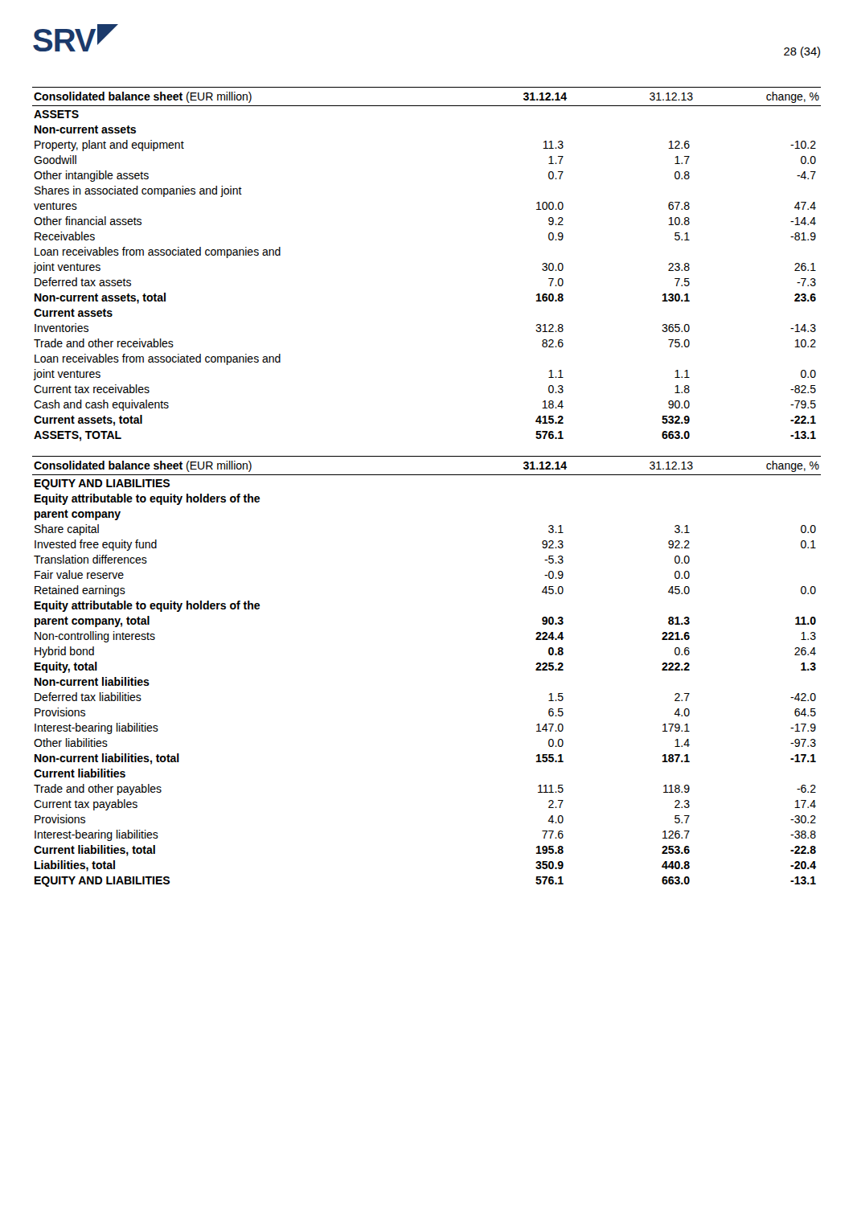SRV 28 (34)
| Consolidated balance sheet (EUR million) | 31.12.14 | 31.12.13 | change, % |
| --- | --- | --- | --- |
| ASSETS | | | |
| Non-current assets | | | |
| Property, plant and equipment | 11.3 | 12.6 | -10.2 |
| Goodwill | 1.7 | 1.7 | 0.0 |
| Other intangible assets | 0.7 | 0.8 | -4.7 |
| Shares in associated companies and joint | | | |
| ventures | 100.0 | 67.8 | 47.4 |
| Other financial assets | 9.2 | 10.8 | -14.4 |
| Receivables | 0.9 | 5.1 | -81.9 |
| Loan receivables from associated companies and | | | |
| joint ventures | 30.0 | 23.8 | 26.1 |
| Deferred tax assets | 7.0 | 7.5 | -7.3 |
| Non-current assets, total | 160.8 | 130.1 | 23.6 |
| Current assets | | | |
| Inventories | 312.8 | 365.0 | -14.3 |
| Trade and other receivables | 82.6 | 75.0 | 10.2 |
| Loan receivables from associated companies and | | | |
| joint ventures | 1.1 | 1.1 | 0.0 |
| Current tax receivables | 0.3 | 1.8 | -82.5 |
| Cash and cash equivalents | 18.4 | 90.0 | -79.5 |
| Current assets, total | 415.2 | 532.9 | -22.1 |
| ASSETS, TOTAL | 576.1 | 663.0 | -13.1 |
| Consolidated balance sheet (EUR million) | 31.12.14 | 31.12.13 | change, % |
| EQUITY AND LIABILITIES | | | |
| Equity attributable to equity holders of the | | | |
| parent company | | | |
| Share capital | 3.1 | 3.1 | 0.0 |
| Invested free equity fund | 92.3 | 92.2 | 0.1 |
| Translation differences | -5.3 | 0.0 | |
| Fair value reserve | -0.9 | 0.0 | |
| Retained earnings | 45.0 | 45.0 | 0.0 |
| Equity attributable to equity holders of the | | | |
| parent company, total | 90.3 | 81.3 | 11.0 |
| Non-controlling interests | 224.4 | 221.6 | 1.3 |
| Hybrid bond | 0.8 | 0.6 | 26.4 |
| Equity, total | 225.2 | 222.2 | 1.3 |
| Non-current liabilities | | | |
| Deferred tax liabilities | 1.5 | 2.7 | -42.0 |
| Provisions | 6.5 | 4.0 | 64.5 |
| Interest-bearing liabilities | 147.0 | 179.1 | -17.9 |
| Other liabilities | 0.0 | 1.4 | -97.3 |
| Non-current liabilities, total | 155.1 | 187.1 | -17.1 |
| Current liabilities | | | |
| Trade and other payables | 111.5 | 118.9 | -6.2 |
| Current tax payables | 2.7 | 2.3 | 17.4 |
| Provisions | 4.0 | 5.7 | -30.2 |
| Interest-bearing liabilities | 77.6 | 126.7 | -38.8 |
| Current liabilities, total | 195.8 | 253.6 | -22.8 |
| Liabilities, total | 350.9 | 440.8 | -20.4 |
| EQUITY AND LIABILITIES | 576.1 | 663.0 | -13.1 |